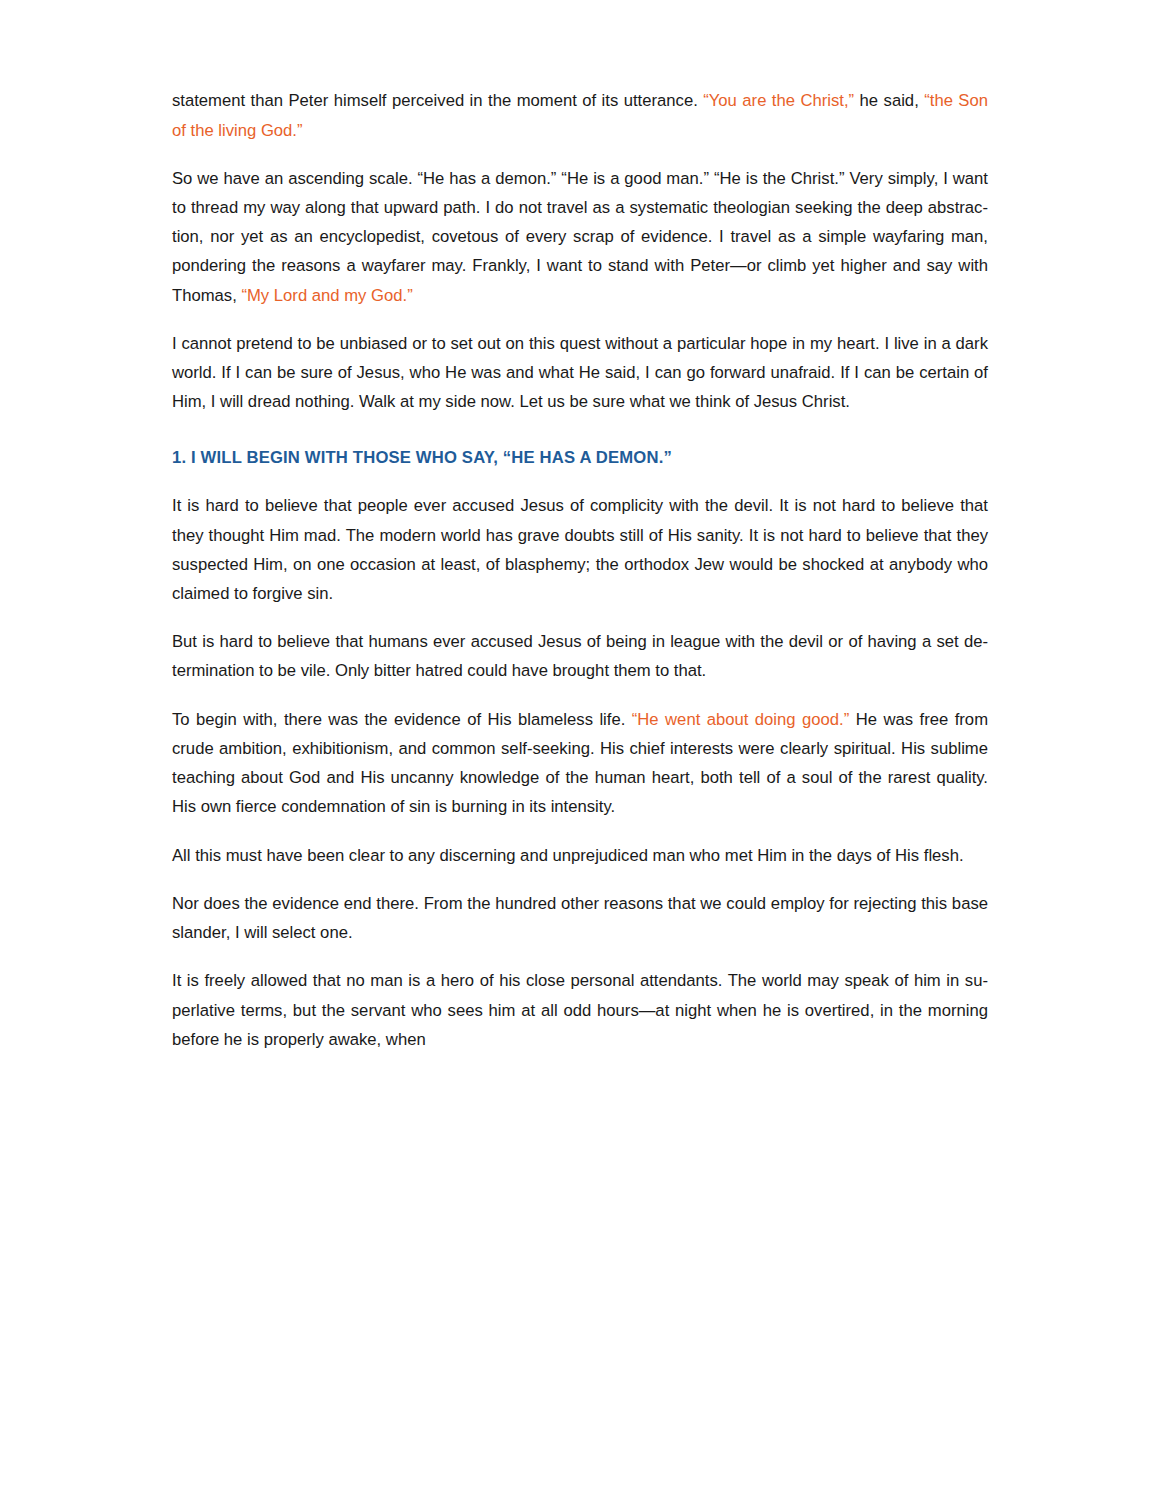statement than Peter himself perceived in the moment of its utterance. “You are the Christ,” he said, “the Son of the living God.”
So we have an ascending scale. “He has a demon.” “He is a good man.” “He is the Christ.” Very simply, I want to thread my way along that upward path. I do not travel as a systematic theologian seeking the deep abstraction, nor yet as an encyclopedist, covetous of every scrap of evidence. I travel as a simple wayfaring man, pondering the reasons a wayfarer may. Frankly, I want to stand with Peter—or climb yet higher and say with Thomas, “My Lord and my God.”
I cannot pretend to be unbiased or to set out on this quest without a particular hope in my heart. I live in a dark world. If I can be sure of Jesus, who He was and what He said, I can go forward unafraid. If I can be certain of Him, I will dread nothing. Walk at my side now. Let us be sure what we think of Jesus Christ.
1. I WILL BEGIN WITH THOSE WHO SAY, “HE HAS A DEMON.”
It is hard to believe that people ever accused Jesus of complicity with the devil. It is not hard to believe that they thought Him mad. The modern world has grave doubts still of His sanity. It is not hard to believe that they suspected Him, on one occasion at least, of blasphemy; the orthodox Jew would be shocked at anybody who claimed to forgive sin.
But is hard to believe that humans ever accused Jesus of being in league with the devil or of having a set determination to be vile. Only bitter hatred could have brought them to that.
To begin with, there was the evidence of His blameless life. “He went about doing good.” He was free from crude ambition, exhibitionism, and common self-seeking. His chief interests were clearly spiritual. His sublime teaching about God and His uncanny knowledge of the human heart, both tell of a soul of the rarest quality. His own fierce condemnation of sin is burning in its intensity.
All this must have been clear to any discerning and unprejudiced man who met Him in the days of His flesh.
Nor does the evidence end there. From the hundred other reasons that we could employ for rejecting this base slander, I will select one.
It is freely allowed that no man is a hero of his close personal attendants. The world may speak of him in superlative terms, but the servant who sees him at all odd hours—at night when he is overtired, in the morning before he is properly awake, when